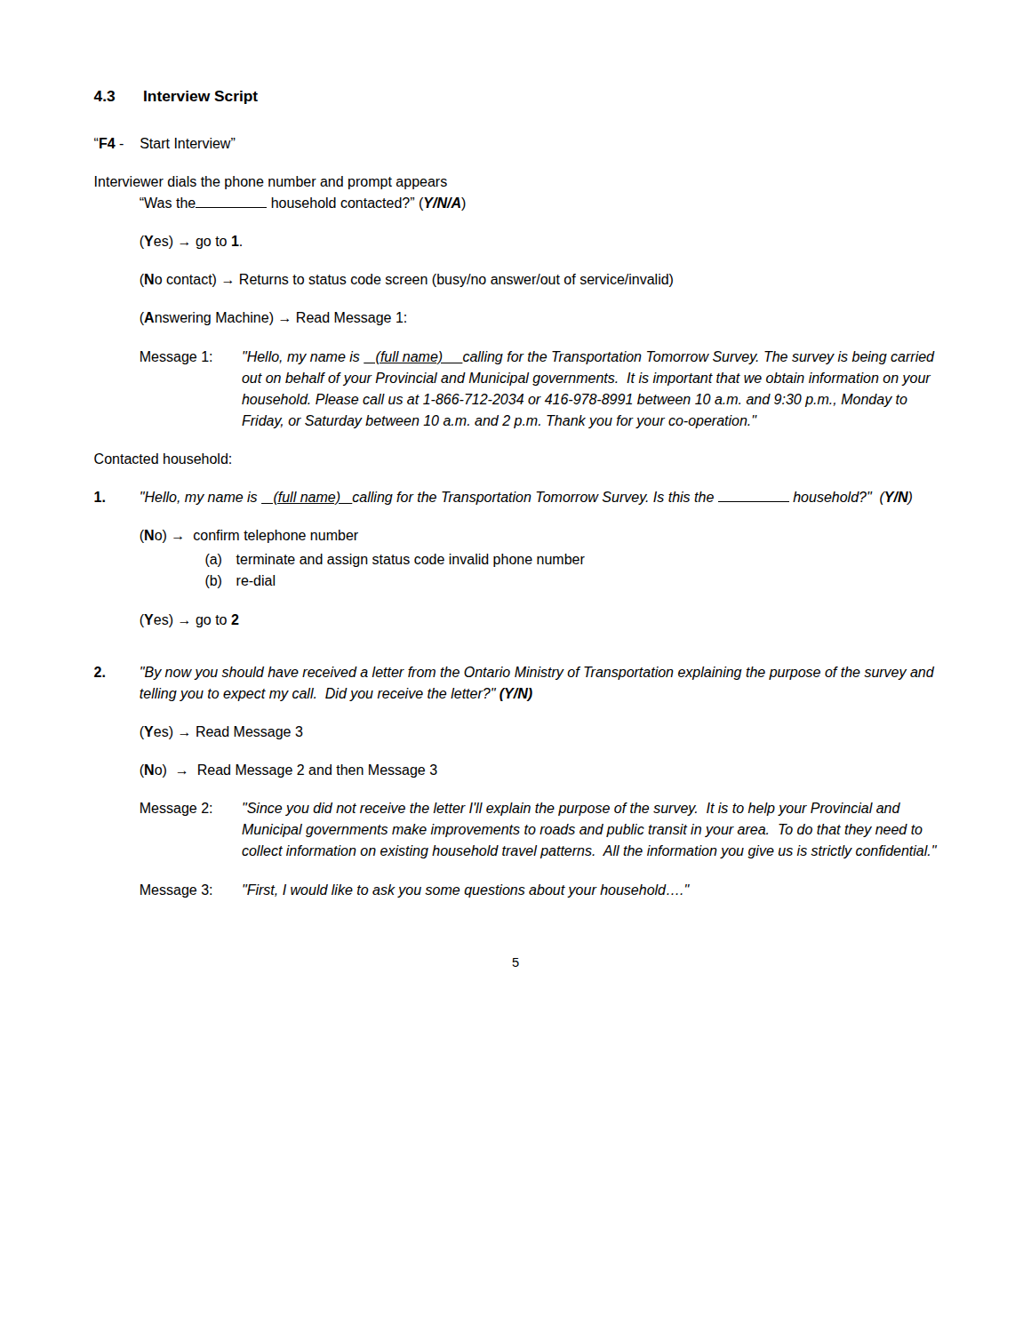4.3 Interview Script
“F4 - Start Interview”
Interviewer dials the phone number and prompt appears
“Was the household contacted?” (Y/N/A)
(Yes) → go to 1.
(No contact) → Returns to status code screen (busy/no answer/out of service/invalid)
(Answering Machine) → Read Message 1:
Message 1:
"Hello, my name is (full name) calling for the Transportation Tomorrow Survey. The survey is being carried out on behalf of your Provincial and Municipal governments. It is important that we obtain information on your household. Please call us at 1-866-712-2034 or 416-978-8991 between 10 a.m. and 9:30 p.m., Monday to Friday, or Saturday between 10 a.m. and 2 p.m. Thank you for your co-operation."
Contacted household:
1.
"Hello, my name is (full name) calling for the Transportation Tomorrow Survey. Is this the household?" (Y/N)
(No) → confirm telephone number
(a)
terminate and assign status code invalid phone number
(b)
re-dial
(Yes) → go to 2
2.
"By now you should have received a letter from the Ontario Ministry of Transportation explaining the purpose of the survey and telling you to expect my call. Did you receive the letter?" (Y/N)
(Yes) → Read Message 3
(No) → Read Message 2 and then Message 3
Message 2:
"Since you did not receive the letter I'll explain the purpose of the survey. It is to help your Provincial and Municipal governments make improvements to roads and public transit in your area. To do that they need to collect information on existing household travel patterns. All the information you give us is strictly confidential."
Message 3:
"First, I would like to ask you some questions about your household…."
5